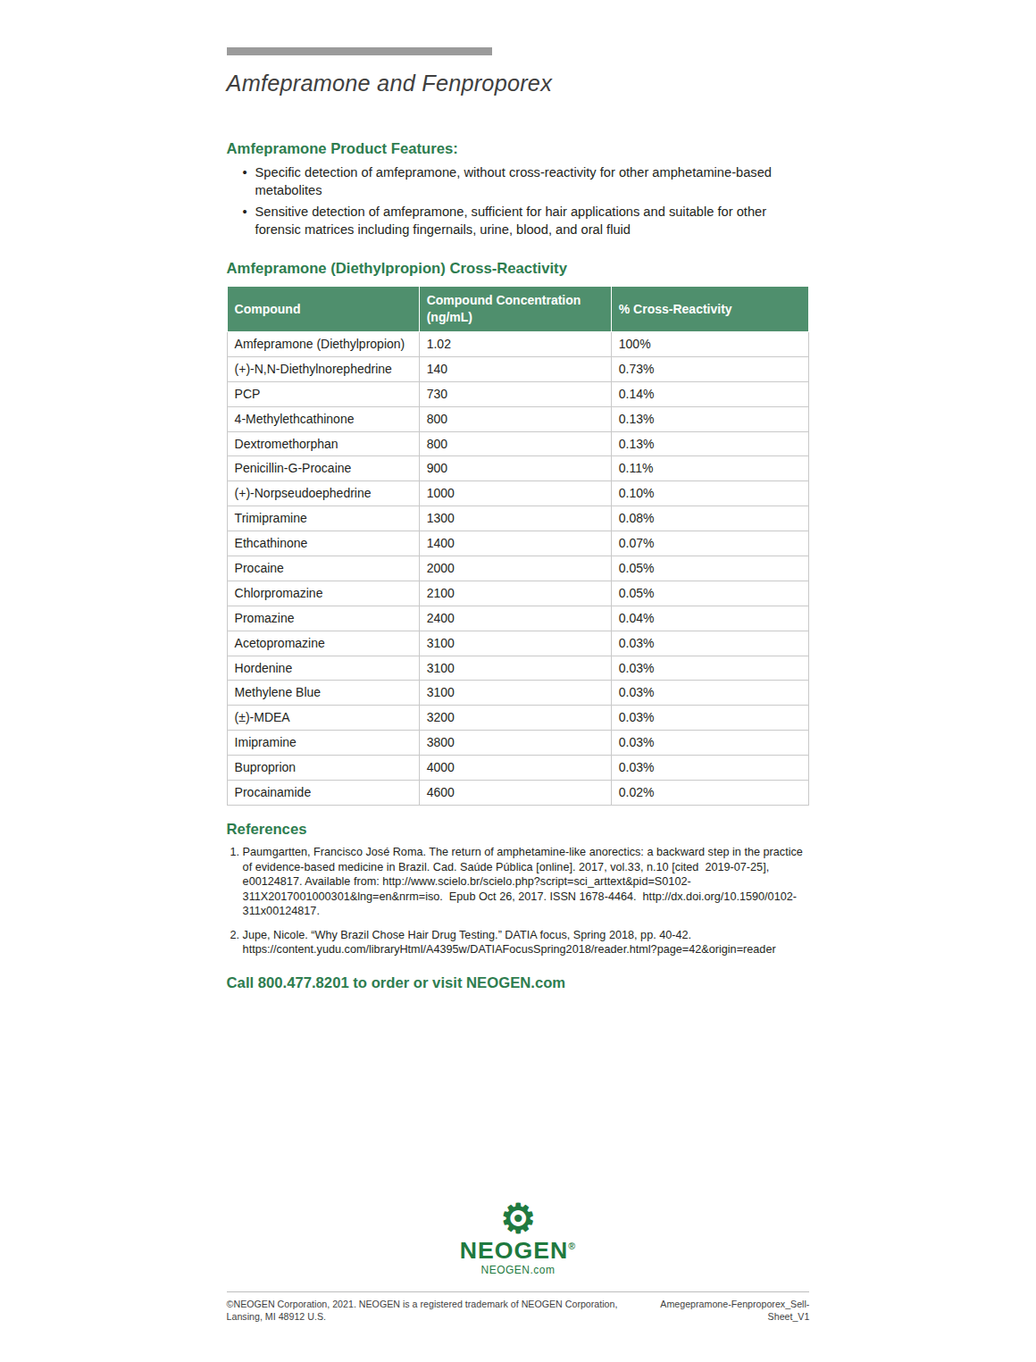Amfepramone and Fenproporex
Amfepramone Product Features:
Specific detection of amfepramone, without cross-reactivity for other amphetamine-based metabolites
Sensitive detection of amfepramone, sufficient for hair applications and suitable for other forensic matrices including fingernails, urine, blood, and oral fluid
Amfepramone (Diethylpropion) Cross-Reactivity
| Compound | Compound Concentration (ng/mL) | % Cross-Reactivity |
| --- | --- | --- |
| Amfepramone (Diethylpropion) | 1.02 | 100% |
| (+)-N,N-Diethylnorephedrine | 140 | 0.73% |
| PCP | 730 | 0.14% |
| 4-Methylethcathinone | 800 | 0.13% |
| Dextromethorphan | 800 | 0.13% |
| Penicillin-G-Procaine | 900 | 0.11% |
| (+)-Norpseudoephedrine | 1000 | 0.10% |
| Trimipramine | 1300 | 0.08% |
| Ethcathinone | 1400 | 0.07% |
| Procaine | 2000 | 0.05% |
| Chlorpromazine | 2100 | 0.05% |
| Promazine | 2400 | 0.04% |
| Acetopromazine | 3100 | 0.03% |
| Hordenine | 3100 | 0.03% |
| Methylene Blue | 3100 | 0.03% |
| (±)-MDEA | 3200 | 0.03% |
| Imipramine | 3800 | 0.03% |
| Buproprion | 4000 | 0.03% |
| Procainamide | 4600 | 0.02% |
References
Paumgartten, Francisco José Roma. The return of amphetamine-like anorectics: a backward step in the practice of evidence-based medicine in Brazil. Cad. Saúde Pública [online]. 2017, vol.33, n.10 [cited 2019-07-25], e00124817. Available from: http://www.scielo.br/scielo.php?script=sci_arttext&pid=S0102-311X2017001000301&lng=en&nrm=iso. Epub Oct 26, 2017. ISSN 1678-4464. http://dx.doi.org/10.1590/0102-311x00124817.
Jupe, Nicole. “Why Brazil Chose Hair Drug Testing.” DATIA focus, Spring 2018, pp. 40-42. https://content.yudu.com/libraryHtml/A4395w/DATIAFocusSpring2018/reader.html?page=42&origin=reader
Call 800.477.8201 to order or visit NEOGEN.com
⚙
NEOGEN®
NEOGEN.com
©NEOGEN Corporation, 2021. NEOGEN is a registered trademark of NEOGEN Corporation, Lansing, MI 48912 U.S.
Amegepramone-Fenproporex_Sell-Sheet_V1